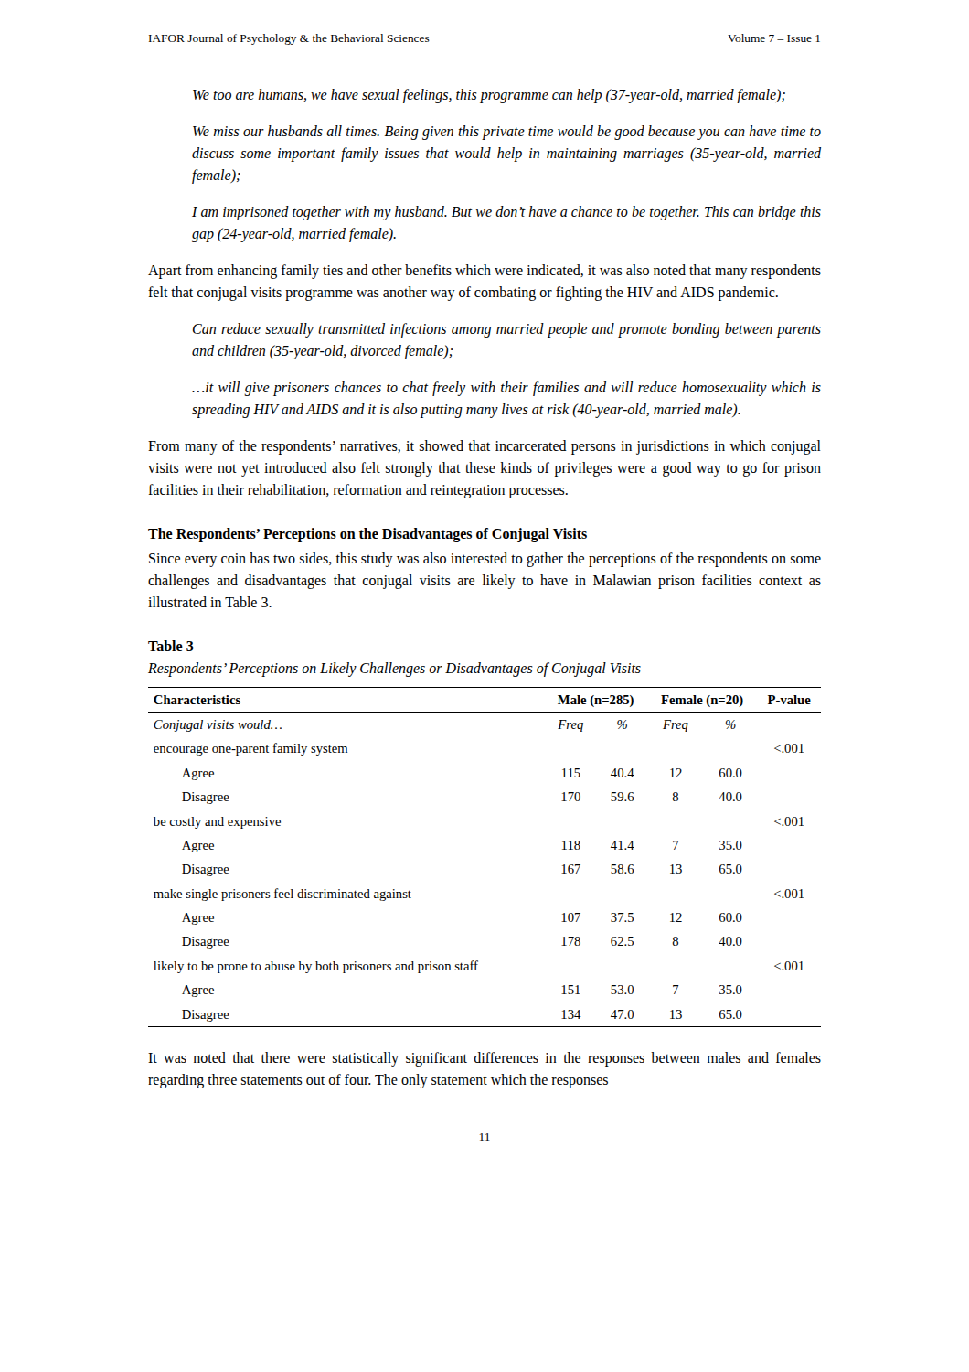IAFOR Journal of Psychology & the Behavioral Sciences Volume 7 – Issue 1
We too are humans, we have sexual feelings, this programme can help (37-year-old, married female);
We miss our husbands all times. Being given this private time would be good because you can have time to discuss some important family issues that would help in maintaining marriages (35-year-old, married female);
I am imprisoned together with my husband. But we don’t have a chance to be together. This can bridge this gap (24-year-old, married female).
Apart from enhancing family ties and other benefits which were indicated, it was also noted that many respondents felt that conjugal visits programme was another way of combating or fighting the HIV and AIDS pandemic.
Can reduce sexually transmitted infections among married people and promote bonding between parents and children (35-year-old, divorced female);
…it will give prisoners chances to chat freely with their families and will reduce homosexuality which is spreading HIV and AIDS and it is also putting many lives at risk (40-year-old, married male).
From many of the respondents’ narratives, it showed that incarcerated persons in jurisdictions in which conjugal visits were not yet introduced also felt strongly that these kinds of privileges were a good way to go for prison facilities in their rehabilitation, reformation and reintegration processes.
The Respondents’ Perceptions on the Disadvantages of Conjugal Visits
Since every coin has two sides, this study was also interested to gather the perceptions of the respondents on some challenges and disadvantages that conjugal visits are likely to have in Malawian prison facilities context as illustrated in Table 3.
Table 3
Respondents’ Perceptions on Likely Challenges or Disadvantages of Conjugal Visits
| Characteristics | Male (n=285) | Female (n=20) | P-value |
| --- | --- | --- | --- |
| Conjugal visits would… | Freq | % | Freq | % | |
| encourage one-parent family system | | | | | <.001 |
| Agree | 115 | 40.4 | 12 | 60.0 | |
| Disagree | 170 | 59.6 | 8 | 40.0 | |
| be costly and expensive | | | | | <.001 |
| Agree | 118 | 41.4 | 7 | 35.0 | |
| Disagree | 167 | 58.6 | 13 | 65.0 | |
| make single prisoners feel discriminated against | | | | | <.001 |
| Agree | 107 | 37.5 | 12 | 60.0 | |
| Disagree | 178 | 62.5 | 8 | 40.0 | |
| likely to be prone to abuse by both prisoners and prison staff | | | | | <.001 |
| Agree | 151 | 53.0 | 7 | 35.0 | |
| Disagree | 134 | 47.0 | 13 | 65.0 | |
It was noted that there were statistically significant differences in the responses between males and females regarding three statements out of four. The only statement which the responses
11